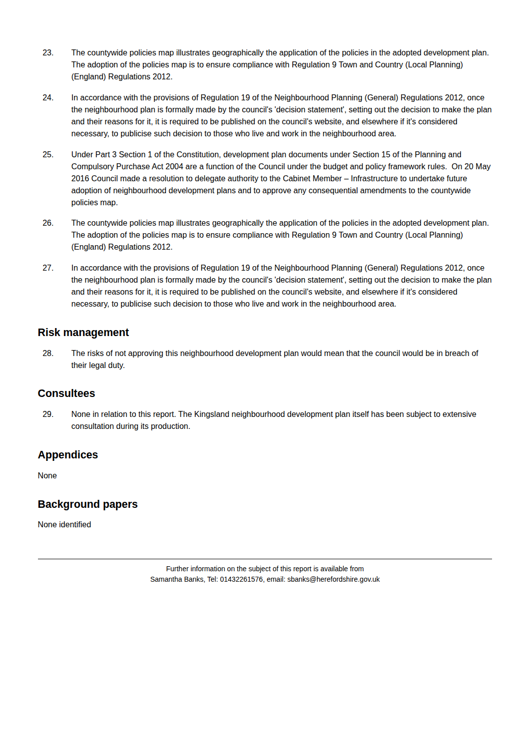23. The countywide policies map illustrates geographically the application of the policies in the adopted development plan. The adoption of the policies map is to ensure compliance with Regulation 9 Town and Country (Local Planning) (England) Regulations 2012.
24. In accordance with the provisions of Regulation 19 of the Neighbourhood Planning (General) Regulations 2012, once the neighbourhood plan is formally made by the council's 'decision statement', setting out the decision to make the plan and their reasons for it, it is required to be published on the council's website, and elsewhere if it's considered necessary, to publicise such decision to those who live and work in the neighbourhood area.
25. Under Part 3 Section 1 of the Constitution, development plan documents under Section 15 of the Planning and Compulsory Purchase Act 2004 are a function of the Council under the budget and policy framework rules. On 20 May 2016 Council made a resolution to delegate authority to the Cabinet Member – Infrastructure to undertake future adoption of neighbourhood development plans and to approve any consequential amendments to the countywide policies map.
26. The countywide policies map illustrates geographically the application of the policies in the adopted development plan. The adoption of the policies map is to ensure compliance with Regulation 9 Town and Country (Local Planning) (England) Regulations 2012.
27. In accordance with the provisions of Regulation 19 of the Neighbourhood Planning (General) Regulations 2012, once the neighbourhood plan is formally made by the council's 'decision statement', setting out the decision to make the plan and their reasons for it, it is required to be published on the council's website, and elsewhere if it's considered necessary, to publicise such decision to those who live and work in the neighbourhood area.
Risk management
28. The risks of not approving this neighbourhood development plan would mean that the council would be in breach of their legal duty.
Consultees
29. None in relation to this report. The Kingsland neighbourhood development plan itself has been subject to extensive consultation during its production.
Appendices
None
Background papers
None identified
Further information on the subject of this report is available from
Samantha Banks, Tel: 01432261576, email: sbanks@herefordshire.gov.uk